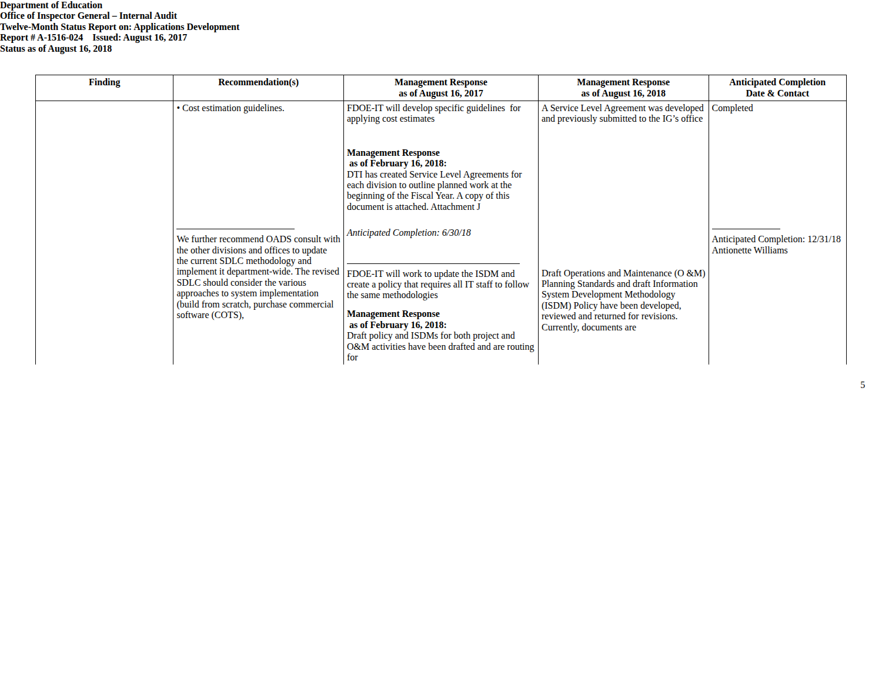Department of Education
Office of Inspector General – Internal Audit
Twelve-Month Status Report on: Applications Development
Report # A-1516-024 Issued: August 16, 2017
Status as of August 16, 2018
| Finding | Recommendation(s) | Management Response as of August 16, 2017 | Management Response as of August 16, 2018 | Anticipated Completion Date & Contact |
| --- | --- | --- | --- | --- |
| | • Cost estimation guidelines. We further recommend OADS consult with the other divisions and offices to update the current SDLC methodology and implement it department-wide. The revised SDLC should consider the various approaches to system implementation (build from scratch, purchase commercial software (COTS), | FDOE-IT will develop specific guidelines for applying cost estimates Management Response as of February 16, 2018: DTI has created Service Level Agreements for each division to outline planned work at the beginning of the Fiscal Year. A copy of this document is attached. Attachment J Anticipated Completion: 6/30/18 FDOE-IT will work to update the ISDM and create a policy that requires all IT staff to follow the same methodologies Management Response as of February 16, 2018: Draft policy and ISDMs for both project and O&M activities have been drafted and are routing for | A Service Level Agreement was developed and previously submitted to the IG’s office Draft Operations and Maintenance (O &M) Planning Standards and draft Information System Development Methodology (ISDM) Policy have been developed, reviewed and returned for revisions. Currently, documents are | Completed Anticipated Completion: 12/31/18 Antionette Williams |
5